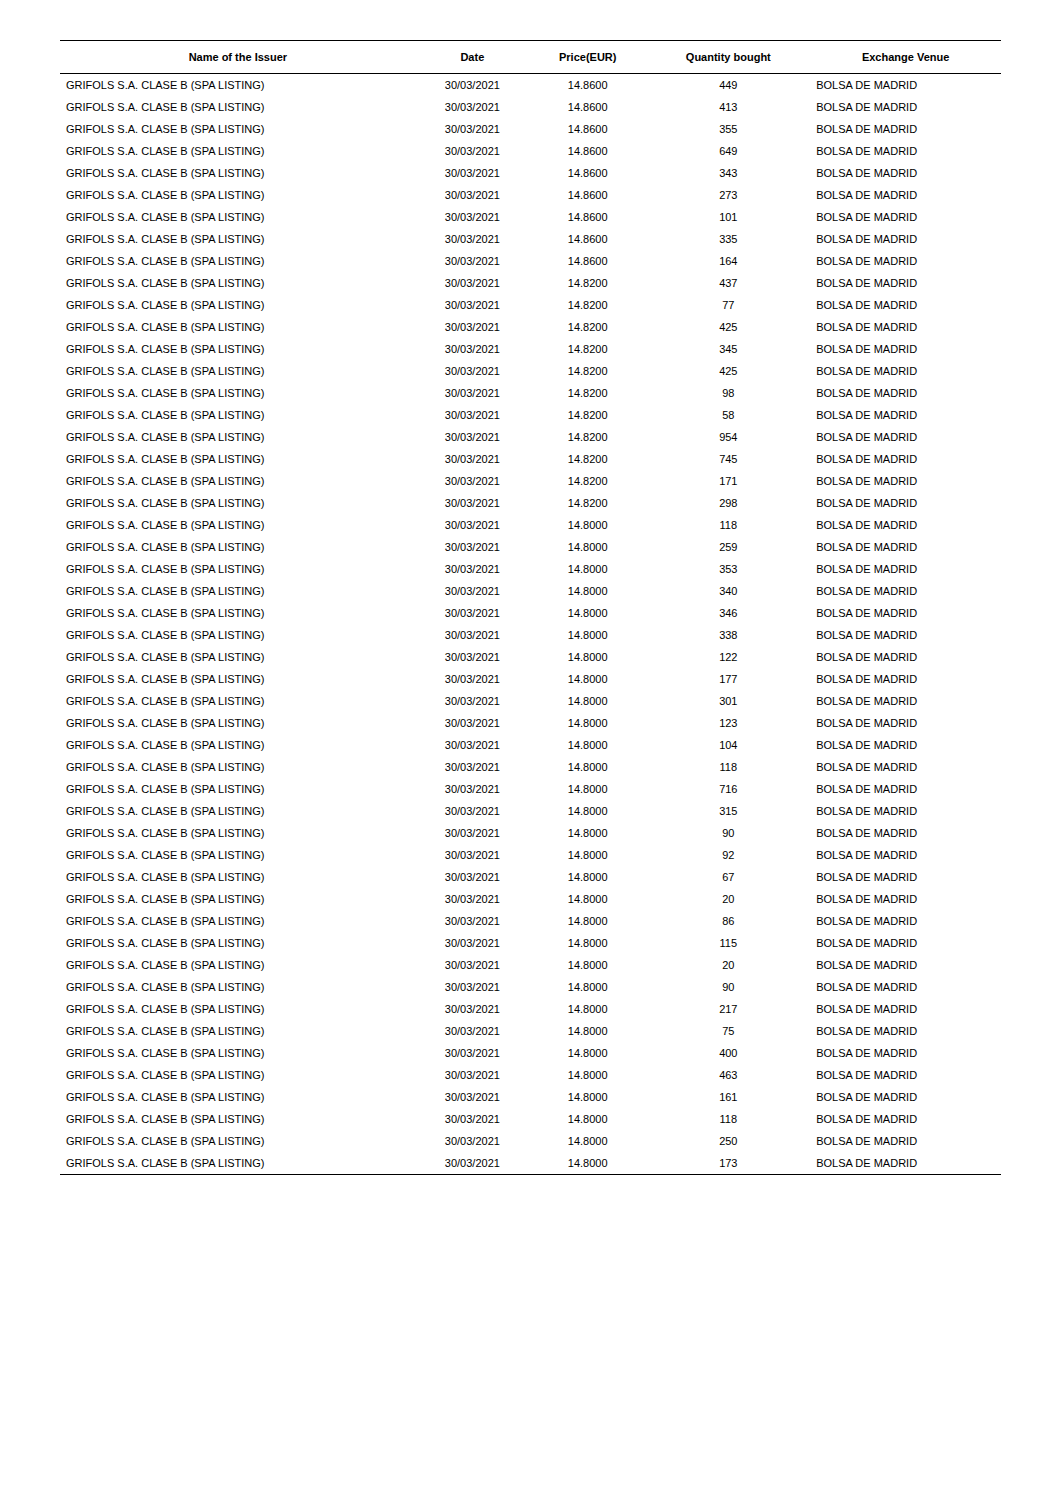| Name of the Issuer | Date | Price(EUR) | Quantity bought | Exchange Venue |
| --- | --- | --- | --- | --- |
| GRIFOLS S.A. CLASE B (SPA LISTING) | 30/03/2021 | 14.8600 | 449 | BOLSA DE MADRID |
| GRIFOLS S.A. CLASE B (SPA LISTING) | 30/03/2021 | 14.8600 | 413 | BOLSA DE MADRID |
| GRIFOLS S.A. CLASE B (SPA LISTING) | 30/03/2021 | 14.8600 | 355 | BOLSA DE MADRID |
| GRIFOLS S.A. CLASE B (SPA LISTING) | 30/03/2021 | 14.8600 | 649 | BOLSA DE MADRID |
| GRIFOLS S.A. CLASE B (SPA LISTING) | 30/03/2021 | 14.8600 | 343 | BOLSA DE MADRID |
| GRIFOLS S.A. CLASE B (SPA LISTING) | 30/03/2021 | 14.8600 | 273 | BOLSA DE MADRID |
| GRIFOLS S.A. CLASE B (SPA LISTING) | 30/03/2021 | 14.8600 | 101 | BOLSA DE MADRID |
| GRIFOLS S.A. CLASE B (SPA LISTING) | 30/03/2021 | 14.8600 | 335 | BOLSA DE MADRID |
| GRIFOLS S.A. CLASE B (SPA LISTING) | 30/03/2021 | 14.8600 | 164 | BOLSA DE MADRID |
| GRIFOLS S.A. CLASE B (SPA LISTING) | 30/03/2021 | 14.8200 | 437 | BOLSA DE MADRID |
| GRIFOLS S.A. CLASE B (SPA LISTING) | 30/03/2021 | 14.8200 | 77 | BOLSA DE MADRID |
| GRIFOLS S.A. CLASE B (SPA LISTING) | 30/03/2021 | 14.8200 | 425 | BOLSA DE MADRID |
| GRIFOLS S.A. CLASE B (SPA LISTING) | 30/03/2021 | 14.8200 | 345 | BOLSA DE MADRID |
| GRIFOLS S.A. CLASE B (SPA LISTING) | 30/03/2021 | 14.8200 | 425 | BOLSA DE MADRID |
| GRIFOLS S.A. CLASE B (SPA LISTING) | 30/03/2021 | 14.8200 | 98 | BOLSA DE MADRID |
| GRIFOLS S.A. CLASE B (SPA LISTING) | 30/03/2021 | 14.8200 | 58 | BOLSA DE MADRID |
| GRIFOLS S.A. CLASE B (SPA LISTING) | 30/03/2021 | 14.8200 | 954 | BOLSA DE MADRID |
| GRIFOLS S.A. CLASE B (SPA LISTING) | 30/03/2021 | 14.8200 | 745 | BOLSA DE MADRID |
| GRIFOLS S.A. CLASE B (SPA LISTING) | 30/03/2021 | 14.8200 | 171 | BOLSA DE MADRID |
| GRIFOLS S.A. CLASE B (SPA LISTING) | 30/03/2021 | 14.8200 | 298 | BOLSA DE MADRID |
| GRIFOLS S.A. CLASE B (SPA LISTING) | 30/03/2021 | 14.8000 | 118 | BOLSA DE MADRID |
| GRIFOLS S.A. CLASE B (SPA LISTING) | 30/03/2021 | 14.8000 | 259 | BOLSA DE MADRID |
| GRIFOLS S.A. CLASE B (SPA LISTING) | 30/03/2021 | 14.8000 | 353 | BOLSA DE MADRID |
| GRIFOLS S.A. CLASE B (SPA LISTING) | 30/03/2021 | 14.8000 | 340 | BOLSA DE MADRID |
| GRIFOLS S.A. CLASE B (SPA LISTING) | 30/03/2021 | 14.8000 | 346 | BOLSA DE MADRID |
| GRIFOLS S.A. CLASE B (SPA LISTING) | 30/03/2021 | 14.8000 | 338 | BOLSA DE MADRID |
| GRIFOLS S.A. CLASE B (SPA LISTING) | 30/03/2021 | 14.8000 | 122 | BOLSA DE MADRID |
| GRIFOLS S.A. CLASE B (SPA LISTING) | 30/03/2021 | 14.8000 | 177 | BOLSA DE MADRID |
| GRIFOLS S.A. CLASE B (SPA LISTING) | 30/03/2021 | 14.8000 | 301 | BOLSA DE MADRID |
| GRIFOLS S.A. CLASE B (SPA LISTING) | 30/03/2021 | 14.8000 | 123 | BOLSA DE MADRID |
| GRIFOLS S.A. CLASE B (SPA LISTING) | 30/03/2021 | 14.8000 | 104 | BOLSA DE MADRID |
| GRIFOLS S.A. CLASE B (SPA LISTING) | 30/03/2021 | 14.8000 | 118 | BOLSA DE MADRID |
| GRIFOLS S.A. CLASE B (SPA LISTING) | 30/03/2021 | 14.8000 | 716 | BOLSA DE MADRID |
| GRIFOLS S.A. CLASE B (SPA LISTING) | 30/03/2021 | 14.8000 | 315 | BOLSA DE MADRID |
| GRIFOLS S.A. CLASE B (SPA LISTING) | 30/03/2021 | 14.8000 | 90 | BOLSA DE MADRID |
| GRIFOLS S.A. CLASE B (SPA LISTING) | 30/03/2021 | 14.8000 | 92 | BOLSA DE MADRID |
| GRIFOLS S.A. CLASE B (SPA LISTING) | 30/03/2021 | 14.8000 | 67 | BOLSA DE MADRID |
| GRIFOLS S.A. CLASE B (SPA LISTING) | 30/03/2021 | 14.8000 | 20 | BOLSA DE MADRID |
| GRIFOLS S.A. CLASE B (SPA LISTING) | 30/03/2021 | 14.8000 | 86 | BOLSA DE MADRID |
| GRIFOLS S.A. CLASE B (SPA LISTING) | 30/03/2021 | 14.8000 | 115 | BOLSA DE MADRID |
| GRIFOLS S.A. CLASE B (SPA LISTING) | 30/03/2021 | 14.8000 | 20 | BOLSA DE MADRID |
| GRIFOLS S.A. CLASE B (SPA LISTING) | 30/03/2021 | 14.8000 | 90 | BOLSA DE MADRID |
| GRIFOLS S.A. CLASE B (SPA LISTING) | 30/03/2021 | 14.8000 | 217 | BOLSA DE MADRID |
| GRIFOLS S.A. CLASE B (SPA LISTING) | 30/03/2021 | 14.8000 | 75 | BOLSA DE MADRID |
| GRIFOLS S.A. CLASE B (SPA LISTING) | 30/03/2021 | 14.8000 | 400 | BOLSA DE MADRID |
| GRIFOLS S.A. CLASE B (SPA LISTING) | 30/03/2021 | 14.8000 | 463 | BOLSA DE MADRID |
| GRIFOLS S.A. CLASE B (SPA LISTING) | 30/03/2021 | 14.8000 | 161 | BOLSA DE MADRID |
| GRIFOLS S.A. CLASE B (SPA LISTING) | 30/03/2021 | 14.8000 | 118 | BOLSA DE MADRID |
| GRIFOLS S.A. CLASE B (SPA LISTING) | 30/03/2021 | 14.8000 | 250 | BOLSA DE MADRID |
| GRIFOLS S.A. CLASE B (SPA LISTING) | 30/03/2021 | 14.8000 | 173 | BOLSA DE MADRID |